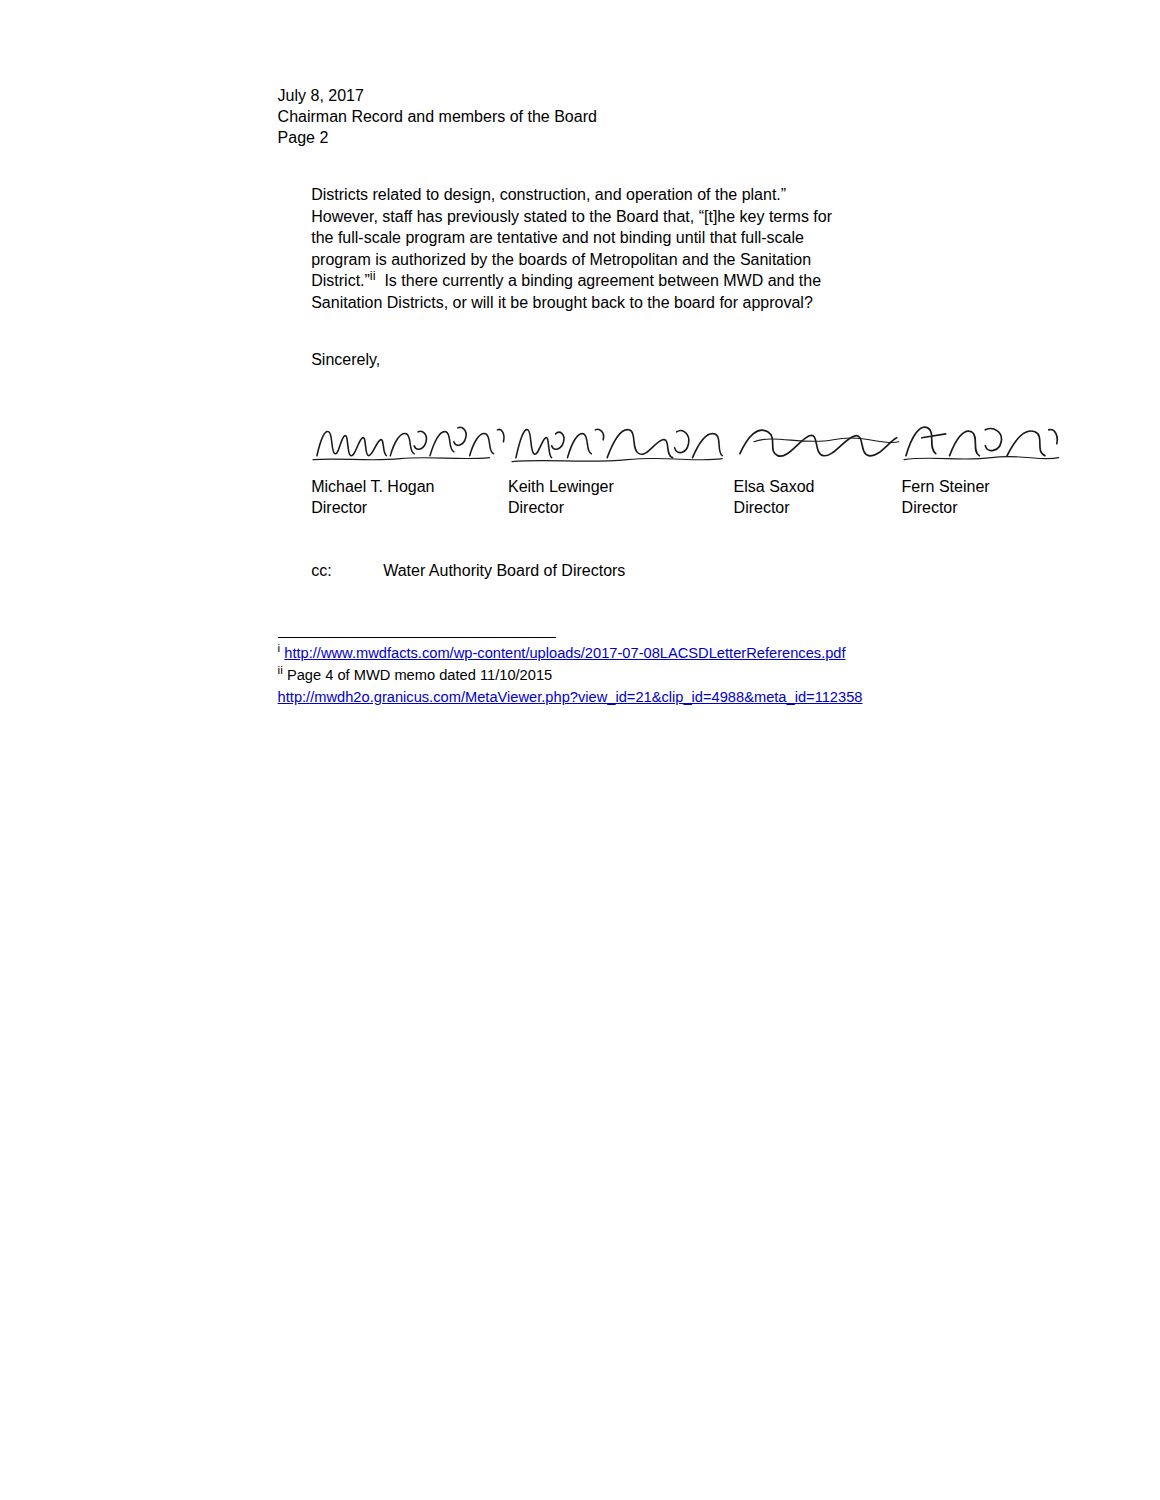July 8, 2017
Chairman Record and members of the Board
Page 2
Districts related to design, construction, and operation of the plant.” However, staff has previously stated to the Board that, “[t]he key terms for the full-scale program are tentative and not binding until that full-scale program is authorized by the boards of Metropolitan and the Sanitation District.”ii Is there currently a binding agreement between MWD and the Sanitation Districts, or will it be brought back to the board for approval?
Sincerely,
Michael T. Hogan
Director
Keith Lewinger
Director
Elsa Saxod
Director
Fern Steiner
Director
cc: Water Authority Board of Directors
i http://www.mwdfacts.com/wp-content/uploads/2017-07-08LACSDLetterReferences.pdf
ii Page 4 of MWD memo dated 11/10/2015
http://mwdh2o.granicus.com/MetaViewer.php?view_id=21&clip_id=4988&meta_id=112358